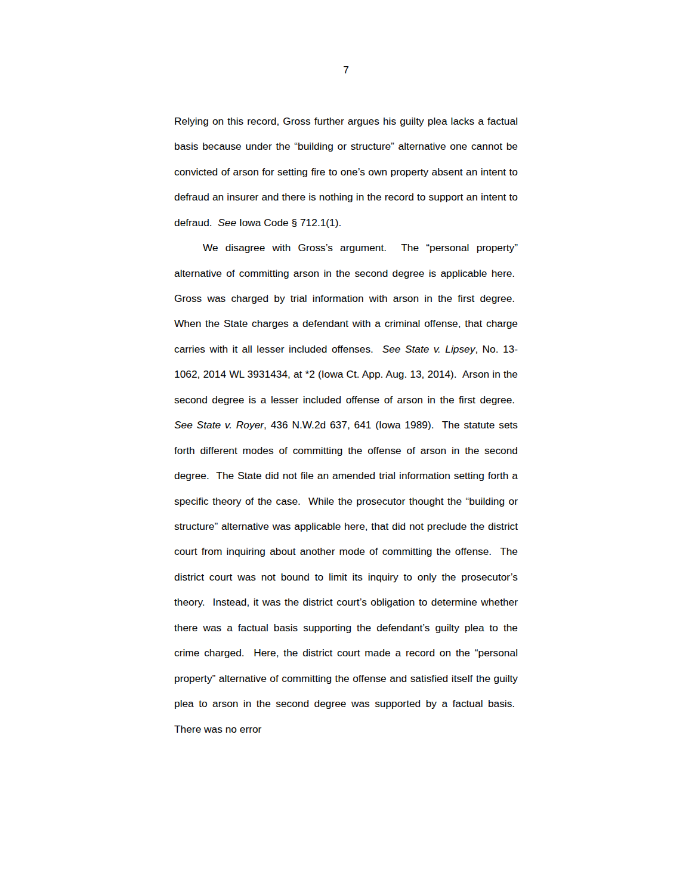7
Relying on this record, Gross further argues his guilty plea lacks a factual basis because under the “building or structure” alternative one cannot be convicted of arson for setting fire to one’s own property absent an intent to defraud an insurer and there is nothing in the record to support an intent to defraud. See Iowa Code § 712.1(1).
We disagree with Gross’s argument. The “personal property” alternative of committing arson in the second degree is applicable here. Gross was charged by trial information with arson in the first degree. When the State charges a defendant with a criminal offense, that charge carries with it all lesser included offenses. See State v. Lipsey, No. 13-1062, 2014 WL 3931434, at *2 (Iowa Ct. App. Aug. 13, 2014). Arson in the second degree is a lesser included offense of arson in the first degree. See State v. Royer, 436 N.W.2d 637, 641 (Iowa 1989). The statute sets forth different modes of committing the offense of arson in the second degree. The State did not file an amended trial information setting forth a specific theory of the case. While the prosecutor thought the “building or structure” alternative was applicable here, that did not preclude the district court from inquiring about another mode of committing the offense. The district court was not bound to limit its inquiry to only the prosecutor’s theory. Instead, it was the district court’s obligation to determine whether there was a factual basis supporting the defendant’s guilty plea to the crime charged. Here, the district court made a record on the “personal property” alternative of committing the offense and satisfied itself the guilty plea to arson in the second degree was supported by a factual basis. There was no error